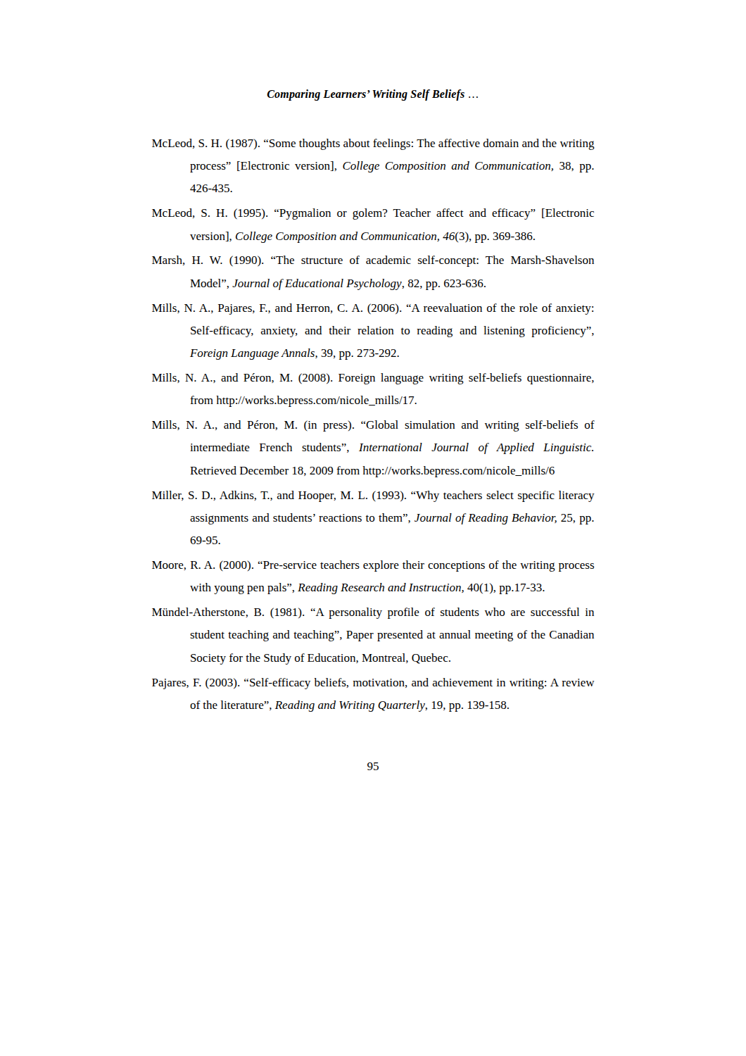Comparing Learners’ Writing Self Beliefs …
McLeod, S. H. (1987). “Some thoughts about feelings: The affective domain and the writing process” [Electronic version], College Composition and Communication, 38, pp. 426-435.
McLeod, S. H. (1995). “Pygmalion or golem? Teacher affect and efficacy” [Electronic version], College Composition and Communication, 46(3), pp. 369-386.
Marsh, H. W. (1990). “The structure of academic self-concept: The Marsh-Shavelson Model”, Journal of Educational Psychology, 82, pp. 623-636.
Mills, N. A., Pajares, F., and Herron, C. A. (2006). “A reevaluation of the role of anxiety: Self-efficacy, anxiety, and their relation to reading and listening proficiency”, Foreign Language Annals, 39, pp. 273-292.
Mills, N. A., and Péron, M. (2008). Foreign language writing self-beliefs questionnaire, from http://works.bepress.com/nicole_mills/17.
Mills, N. A., and Péron, M. (in press). “Global simulation and writing self-beliefs of intermediate French students”, International Journal of Applied Linguistic. Retrieved December 18, 2009 from http://works.bepress.com/nicole_mills/6
Miller, S. D., Adkins, T., and Hooper, M. L. (1993). “Why teachers select specific literacy assignments and students’ reactions to them”, Journal of Reading Behavior, 25, pp. 69-95.
Moore, R. A. (2000). “Pre-service teachers explore their conceptions of the writing process with young pen pals”, Reading Research and Instruction, 40(1), pp.17-33.
Mündel-Atherstone, B. (1981). “A personality profile of students who are successful in student teaching and teaching”, Paper presented at annual meeting of the Canadian Society for the Study of Education, Montreal, Quebec.
Pajares, F. (2003). “Self-efficacy beliefs, motivation, and achievement in writing: A review of the literature”, Reading and Writing Quarterly, 19, pp. 139-158.
95